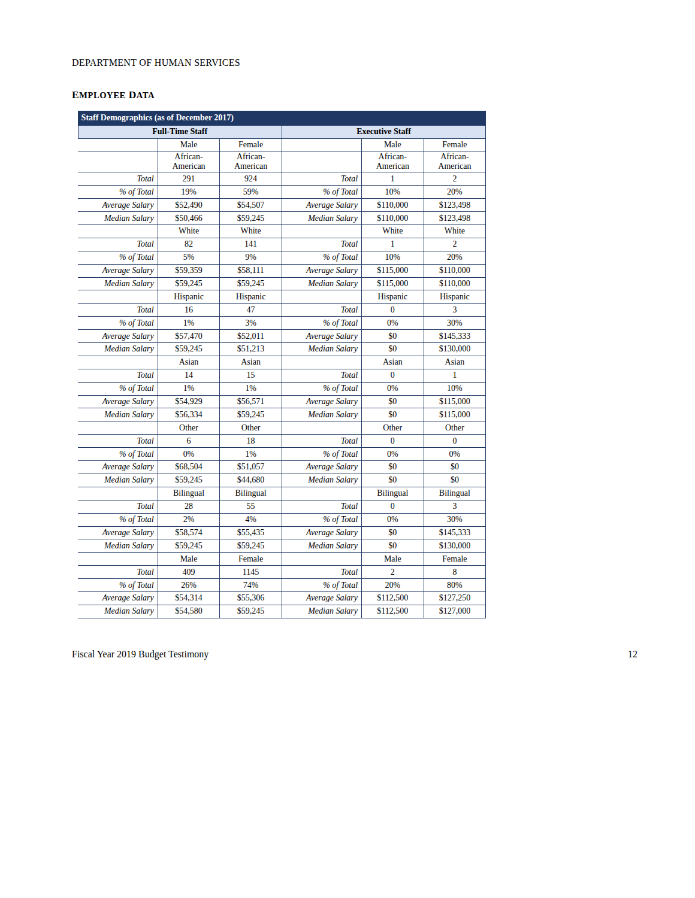DEPARTMENT OF HUMAN SERVICES
EMPLOYEE DATA
| Staff Demographics (as of December 2017) |
| --- |
| Full-Time Staff | Executive Staff |
| | Male | Female | | Male | Female |
| | African- American | African- American | | African- American | African- American |
| Total | 291 | 924 | Total | 1 | 2 |
| % of Total | 19% | 59% | % of Total | 10% | 20% |
| Average Salary | $52,490 | $54,507 | Average Salary | $110,000 | $123,498 |
| Median Salary | $50,466 | $59,245 | Median Salary | $110,000 | $123,498 |
| | White | White | | White | White |
| Total | 82 | 141 | Total | 1 | 2 |
| % of Total | 5% | 9% | % of Total | 10% | 20% |
| Average Salary | $59,359 | $58,111 | Average Salary | $115,000 | $110,000 |
| Median Salary | $59,245 | $59,245 | Median Salary | $115,000 | $110,000 |
| | Hispanic | Hispanic | | Hispanic | Hispanic |
| Total | 16 | 47 | Total | 0 | 3 |
| % of Total | 1% | 3% | % of Total | 0% | 30% |
| Average Salary | $57,470 | $52,011 | Average Salary | $0 | $145,333 |
| Median Salary | $59,245 | $51,213 | Median Salary | $0 | $130,000 |
| | Asian | Asian | | Asian | Asian |
| Total | 14 | 15 | Total | 0 | 1 |
| % of Total | 1% | 1% | % of Total | 0% | 10% |
| Average Salary | $54,929 | $56,571 | Average Salary | $0 | $115,000 |
| Median Salary | $56,334 | $59,245 | Median Salary | $0 | $115,000 |
| | Other | Other | | Other | Other |
| Total | 6 | 18 | Total | 0 | 0 |
| % of Total | 0% | 1% | % of Total | 0% | 0% |
| Average Salary | $68,504 | $51,057 | Average Salary | $0 | $0 |
| Median Salary | $59,245 | $44,680 | Median Salary | $0 | $0 |
| | Bilingual | Bilingual | | Bilingual | Bilingual |
| Total | 28 | 55 | Total | 0 | 3 |
| % of Total | 2% | 4% | % of Total | 0% | 30% |
| Average Salary | $58,574 | $55,435 | Average Salary | $0 | $145,333 |
| Median Salary | $59,245 | $59,245 | Median Salary | $0 | $130,000 |
| | Male | Female | | Male | Female |
| Total | 409 | 1145 | Total | 2 | 8 |
| % of Total | 26% | 74% | % of Total | 20% | 80% |
| Average Salary | $54,314 | $55,306 | Average Salary | $112,500 | $127,250 |
| Median Salary | $54,580 | $59,245 | Median Salary | $112,500 | $127,000 |
Fiscal Year 2019 Budget Testimony 12